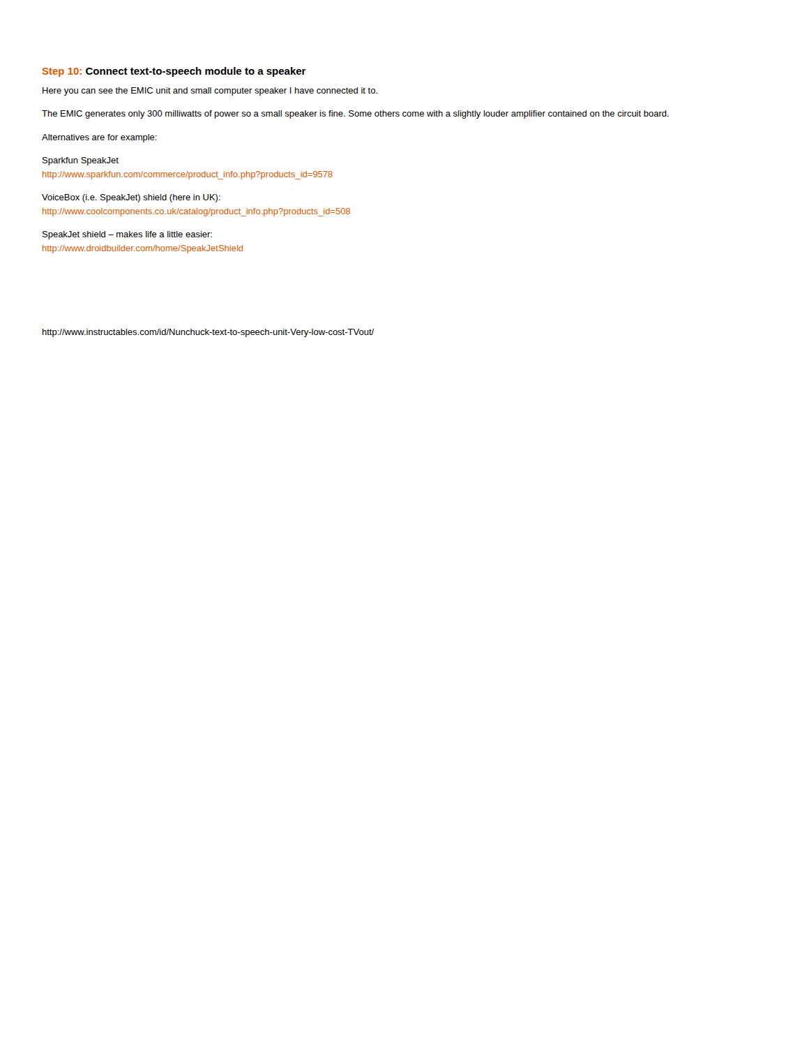Step 10: Connect text-to-speech module to a speaker
Here you can see the EMIC unit and small computer speaker I have connected it to.
The EMIC generates only 300 milliwatts of power so a small speaker is fine. Some others come with a slightly louder amplifier contained on the circuit board.
Alternatives are for example:
Sparkfun SpeakJet http://www.sparkfun.com/commerce/product_info.php?products_id=9578
VoiceBox (i.e. SpeakJet) shield (here in UK): http://www.coolcomponents.co.uk/catalog/product_info.php?products_id=508
SpeakJet shield – makes life a little easier: http://www.droidbuilder.com/home/SpeakJetShield
http://www.instructables.com/id/Nunchuck-text-to-speech-unit-Very-low-cost-TVout/